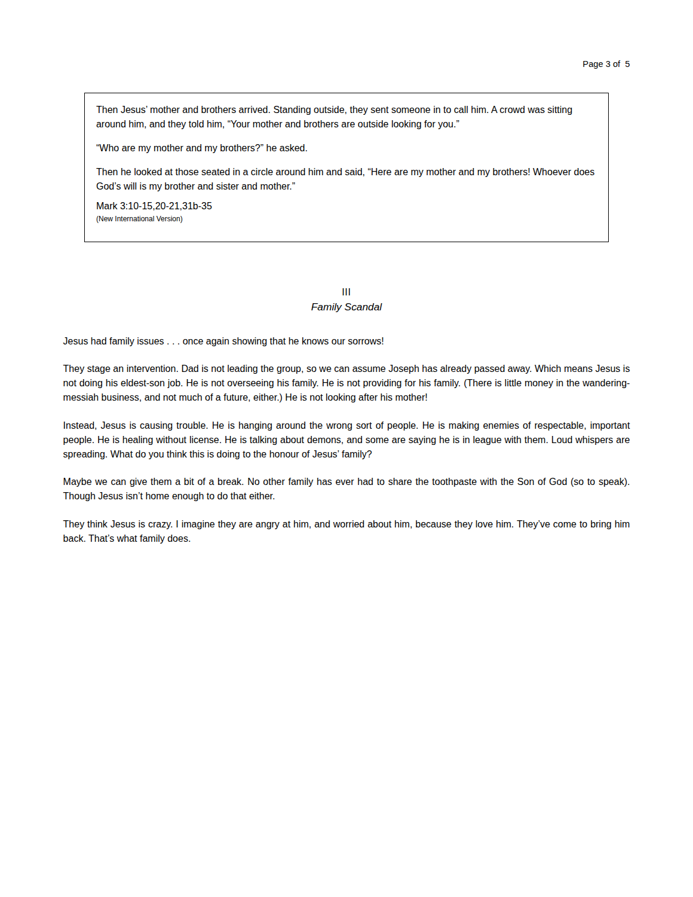Page 3 of 5
Then Jesus’ mother and brothers arrived. Standing outside, they sent someone in to call him. A crowd was sitting around him, and they told him, “Your mother and brothers are outside looking for you.”
“Who are my mother and my brothers?” he asked.
Then he looked at those seated in a circle around him and said, “Here are my mother and my brothers! Whoever does God’s will is my brother and sister and mother.”
Mark 3:10-15,20-21,31b-35 (New International Version)
III Family Scandal
Jesus had family issues . . . once again showing that he knows our sorrows!
They stage an intervention. Dad is not leading the group, so we can assume Joseph has already passed away. Which means Jesus is not doing his eldest-son job. He is not overseeing his family. He is not providing for his family. (There is little money in the wandering-messiah business, and not much of a future, either.) He is not looking after his mother!
Instead, Jesus is causing trouble. He is hanging around the wrong sort of people. He is making enemies of respectable, important people. He is healing without license. He is talking about demons, and some are saying he is in league with them. Loud whispers are spreading. What do you think this is doing to the honour of Jesus’ family?
Maybe we can give them a bit of a break. No other family has ever had to share the toothpaste with the Son of God (so to speak). Though Jesus isn’t home enough to do that either.
They think Jesus is crazy. I imagine they are angry at him, and worried about him, because they love him. They’ve come to bring him back. That’s what family does.